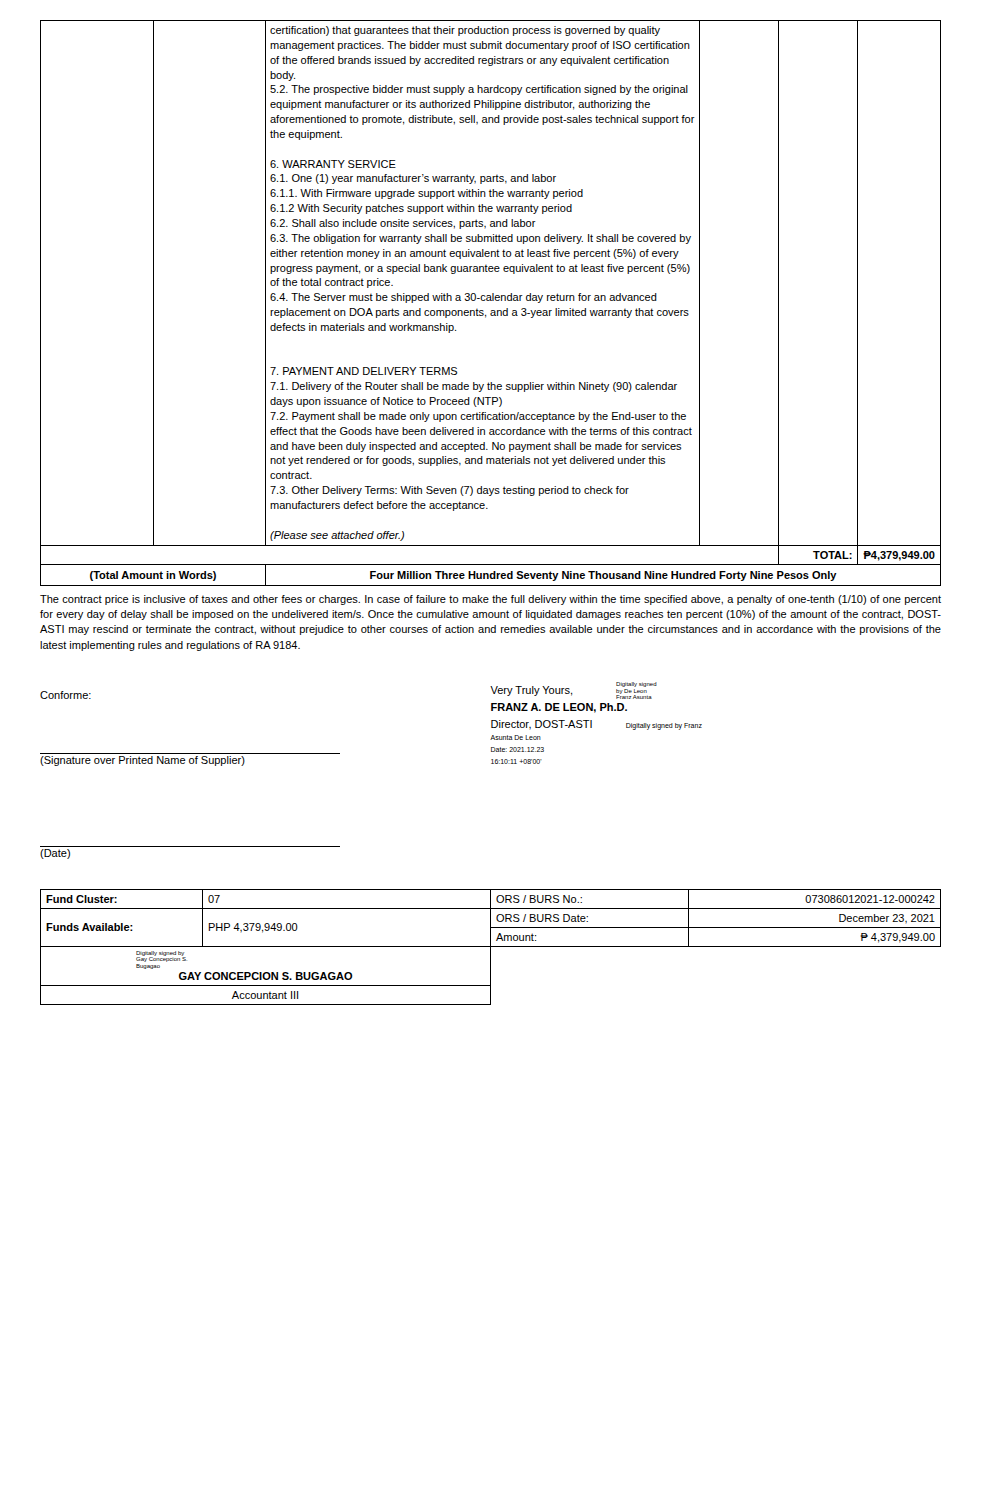| | | certification) that guarantees that their production process is governed by quality management practices. The bidder must submit documentary proof of ISO certification of the offered brands issued by accredited registrars or any equivalent certification body. 5.2. The prospective bidder must supply a hardcopy certification signed by the original equipment manufacturer or its authorized Philippine distributor, authorizing the aforementioned to promote, distribute, sell, and provide post-sales technical support for the equipment. 6. WARRANTY SERVICE 6.1. One (1) year manufacturer’s warranty, parts, and labor 6.1.1. With Firmware upgrade support within the warranty period 6.1.2 With Security patches support within the warranty period 6.2. Shall also include onsite services, parts, and labor 6.3. The obligation for warranty shall be submitted upon delivery. It shall be covered by either retention money in an amount equivalent to at least five percent (5%) of every progress payment, or a special bank guarantee equivalent to at least five percent (5%) of the total contract price. 6.4. The Server must be shipped with a 30-calendar day return for an advanced replacement on DOA parts and components, and a 3-year limited warranty that covers defects in materials and workmanship. 7. PAYMENT AND DELIVERY TERMS 7.1. Delivery of the Router shall be made by the supplier within Ninety (90) calendar days upon issuance of Notice to Proceed (NTP) 7.2. Payment shall be made only upon certification/acceptance by the End-user to the effect that the Goods have been delivered in accordance with the terms of this contract and have been duly inspected and accepted. No payment shall be made for services not yet rendered or for goods, supplies, and materials not yet delivered under this contract. 7.3. Other Delivery Terms: With Seven (7) days testing period to check for manufacturers defect before the acceptance. (Please see attached offer.) | | | |
| | TOTAL: | ₱4,379,949.00 |
| (Total Amount in Words) | Four Million Three Hundred Seventy Nine Thousand Nine Hundred Forty Nine Pesos Only |
The contract price is inclusive of taxes and other fees or charges. In case of failure to make the full delivery within the time specified above, a penalty of one-tenth (1/10) of one percent for every day of delay shall be imposed on the undelivered item/s. Once the cumulative amount of liquidated damages reaches ten percent (10%) of the amount of the contract, DOST-ASTI may rescind or terminate the contract, without prejudice to other courses of action and remedies available under the circumstances and in accordance with the provisions of the latest implementing rules and regulations of RA 9184.
| Conforme: | Very Truly Yours, Digitally signed by De Leon Franz Asunta |
| | FRANZ A. DE LEON, Ph.D. |
| (Signature over Printed Name of Supplier) | Director, DOST-ASTI Digitally signed by Franz Asunta De Leon Date: 2021.12.23 16:10:11 +08'00' |
| (Date) | |
| Fund Cluster: | 07 | ORS / BURS No.: | 073086012021-12-000242 |
| Funds Available: | PHP 4,379,949.00 | ORS / BURS Date: | December 23, 2021 |
| Amount: | ₱ 4,379,949.00 |
| Digitally signed by Gay Concepcion S. Bugagao GAY CONCEPCION S. BUGAGAO | |
| Accountant III | |